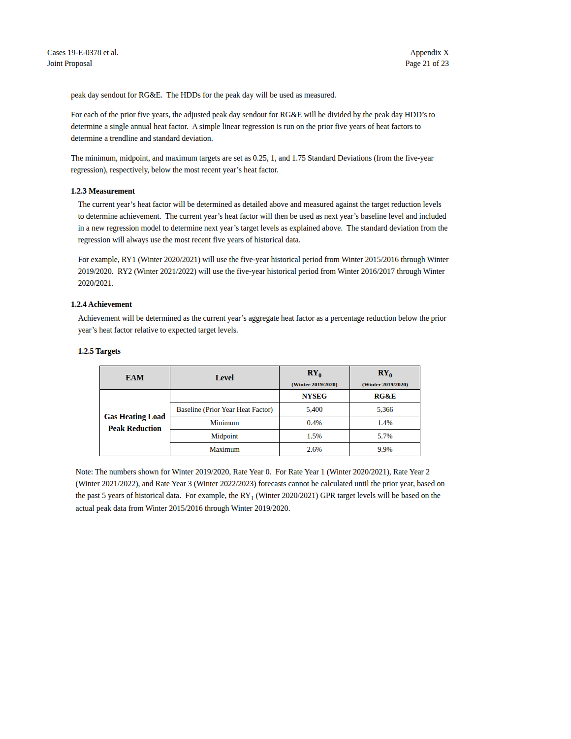Cases 19-E-0378 et al.
Joint Proposal
Appendix X
Page 21 of 23
peak day sendout for RG&E. The HDDs for the peak day will be used as measured.
For each of the prior five years, the adjusted peak day sendout for RG&E will be divided by the peak day HDD’s to determine a single annual heat factor. A simple linear regression is run on the prior five years of heat factors to determine a trendline and standard deviation.
The minimum, midpoint, and maximum targets are set as 0.25, 1, and 1.75 Standard Deviations (from the five-year regression), respectively, below the most recent year’s heat factor.
1.2.3 Measurement
The current year’s heat factor will be determined as detailed above and measured against the target reduction levels to determine achievement. The current year’s heat factor will then be used as next year’s baseline level and included in a new regression model to determine next year’s target levels as explained above. The standard deviation from the regression will always use the most recent five years of historical data.
For example, RY1 (Winter 2020/2021) will use the five-year historical period from Winter 2015/2016 through Winter 2019/2020. RY2 (Winter 2021/2022) will use the five-year historical period from Winter 2016/2017 through Winter 2020/2021.
1.2.4 Achievement
Achievement will be determined as the current year’s aggregate heat factor as a percentage reduction below the prior year’s heat factor relative to expected target levels.
1.2.5 Targets
| EAM | Level | RY 0 (Winter 2019/2020) | RY 0 (Winter 2019/2020) |
| --- | --- | --- | --- |
| Gas Heating Load Peak Reduction | | NYSEG | RG&E |
| Baseline (Prior Year Heat Factor) | 5,400 | 5,366 |
| Minimum | 0.4% | 1.4% |
| Midpoint | 1.5% | 5.7% |
| Maximum | 2.6% | 9.9% |
Note: The numbers shown for Winter 2019/2020, Rate Year 0. For Rate Year 1 (Winter 2020/2021), Rate Year 2 (Winter 2021/2022), and Rate Year 3 (Winter 2022/2023) forecasts cannot be calculated until the prior year, based on the past 5 years of historical data. For example, the RY1 (Winter 2020/2021) GPR target levels will be based on the actual peak data from Winter 2015/2016 through Winter 2019/2020.